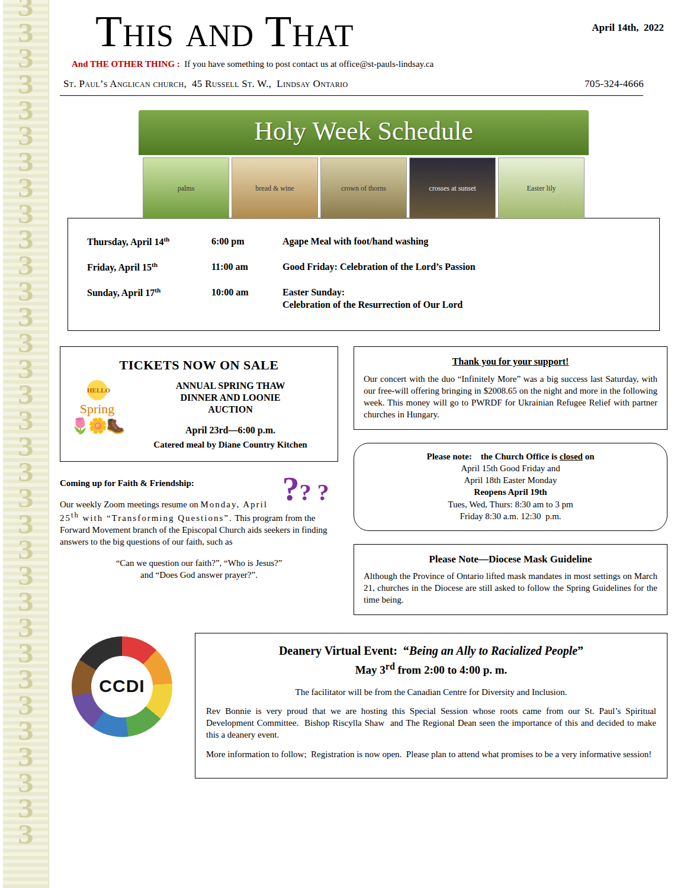33333 33333 33333 33333 33333 33333 333
April 14th, 2022
This and That
And THE OTHER THING : If you have something to post contact us at office@st-pauls-lindsay.ca
St. Paul’s Anglican church, 45 Russell St. W., Lindsay Ontario 705-324-4666
Holy Week Schedule
palms
bread & wine
crown of thorns
crosses at sunset
Easter lily
| Thursday, April 14 th | 6:00 pm | Agape Meal with foot/hand washing |
| Friday, April 15 th | 11:00 am | Good Friday: Celebration of the Lord’s Passion |
| Sunday, April 17 th | 10:00 am | Easter Sunday: Celebration of the Resurrection of Our Lord |
TICKETS NOW ON SALE
HELLO
Spring
🌷🌼🥾
ANNUAL SPRING THAW
DINNER AND LOONIE
AUCTION
April 23rd—6:00 p.m.
Catered meal by Diane Country Kitchen
?? ?
Coming up for Faith & Friendship:
Our weekly Zoom meetings resume on Monday, April 25th with “Transforming Questions”. This program from the Forward Movement branch of the Episcopal Church aids seekers in finding answers to the big questions of our faith, such as
“Can we question our faith?”, “Who is Jesus?” and “Does God answer prayer?”.
Thank you for your support!
Our concert with the duo “Infinitely More” was a big success last Saturday, with our free-will offering bringing in $2008.65 on the night and more in the following week. This money will go to PWRDF for Ukrainian Refugee Relief with partner churches in Hungary.
Please note: the Church Office is closed on
April 15th Good Friday and
April 18th Easter Monday
Reopens April 19th
Tues, Wed, Thurs: 8:30 am to 3 pm
Friday 8:30 a.m. 12:30 p.m.
Please Note—Diocese Mask Guideline
Although the Province of Ontario lifted mask mandates in most settings on March 21, churches in the Diocese are still asked to follow the Spring Guidelines for the time being.
CCDI
Deanery Virtual Event: “Being an Ally to Racialized People”
May 3rd from 2:00 to 4:00 p. m.
The facilitator will be from the Canadian Centre for Diversity and Inclusion.
Rev Bonnie is very proud that we are hosting this Special Session whose roots came from our St. Paul’s Spiritual Development Committee. Bishop Riscylla Shaw and The Regional Dean seen the importance of this and decided to make this a deanery event.
More information to follow; Registration is now open. Please plan to attend what promises to be a very informative session!